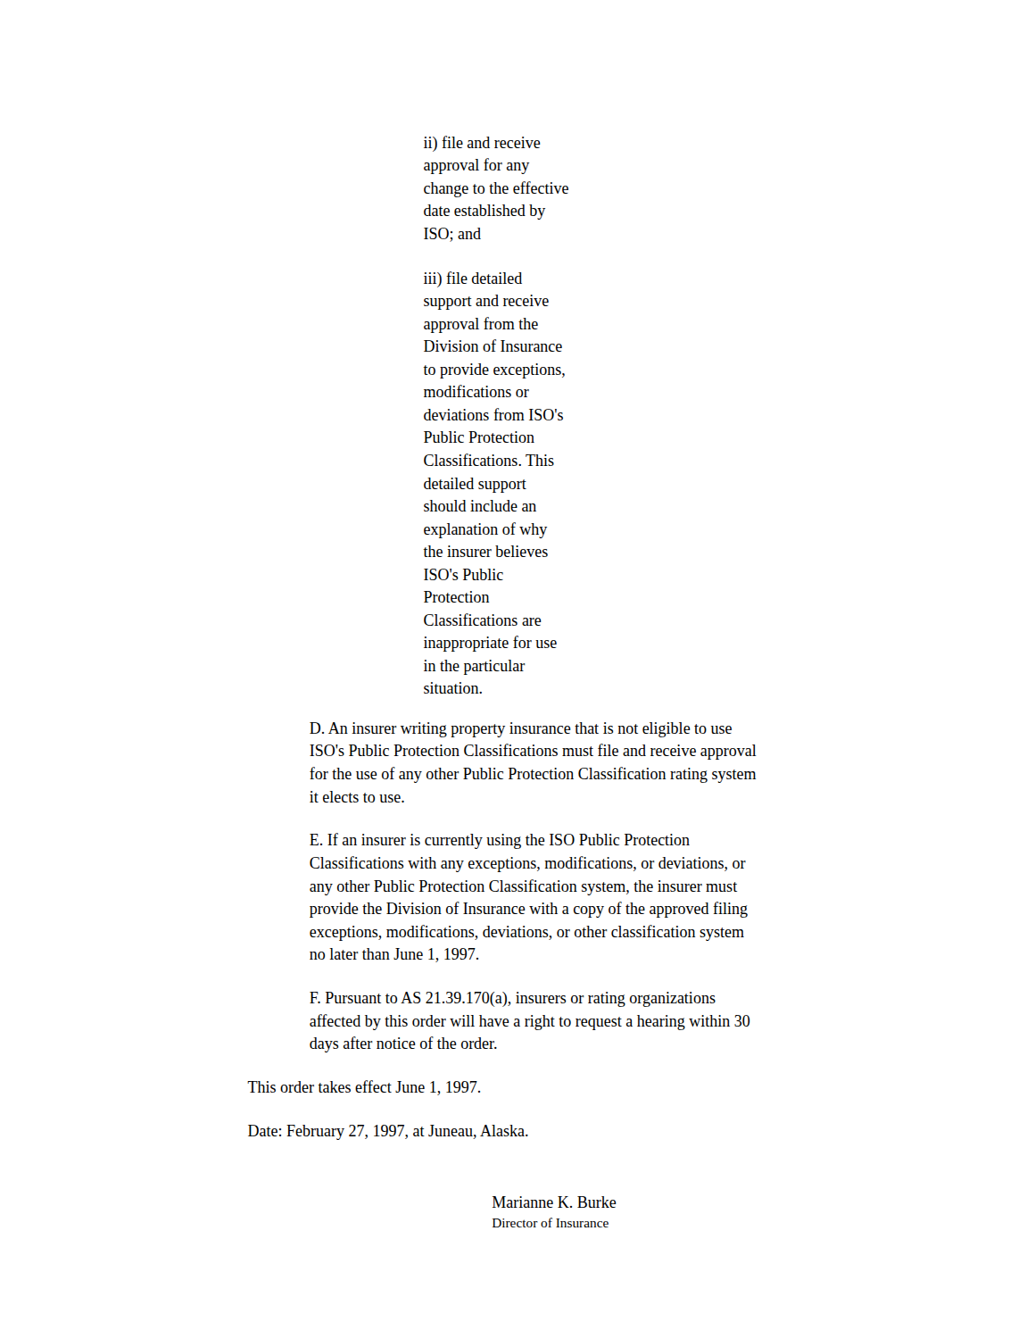ii) file and receive approval for any change to the effective date established by ISO; and
iii) file detailed support and receive approval from the Division of Insurance to provide exceptions, modifications or deviations from ISO's Public Protection Classifications. This detailed support should include an explanation of why the insurer believes ISO's Public Protection Classifications are inappropriate for use in the particular situation.
D. An insurer writing property insurance that is not eligible to use ISO's Public Protection Classifications must file and receive approval for the use of any other Public Protection Classification rating system it elects to use.
E. If an insurer is currently using the ISO Public Protection Classifications with any exceptions, modifications, or deviations, or any other Public Protection Classification system, the insurer must provide the Division of Insurance with a copy of the approved filing exceptions, modifications, deviations, or other classification system no later than June 1, 1997.
F. Pursuant to AS 21.39.170(a), insurers or rating organizations affected by this order will have a right to request a hearing within 30 days after notice of the order.
This order takes effect June 1, 1997.
Date: February 27, 1997, at Juneau, Alaska.
Marianne K. Burke
Director of Insurance